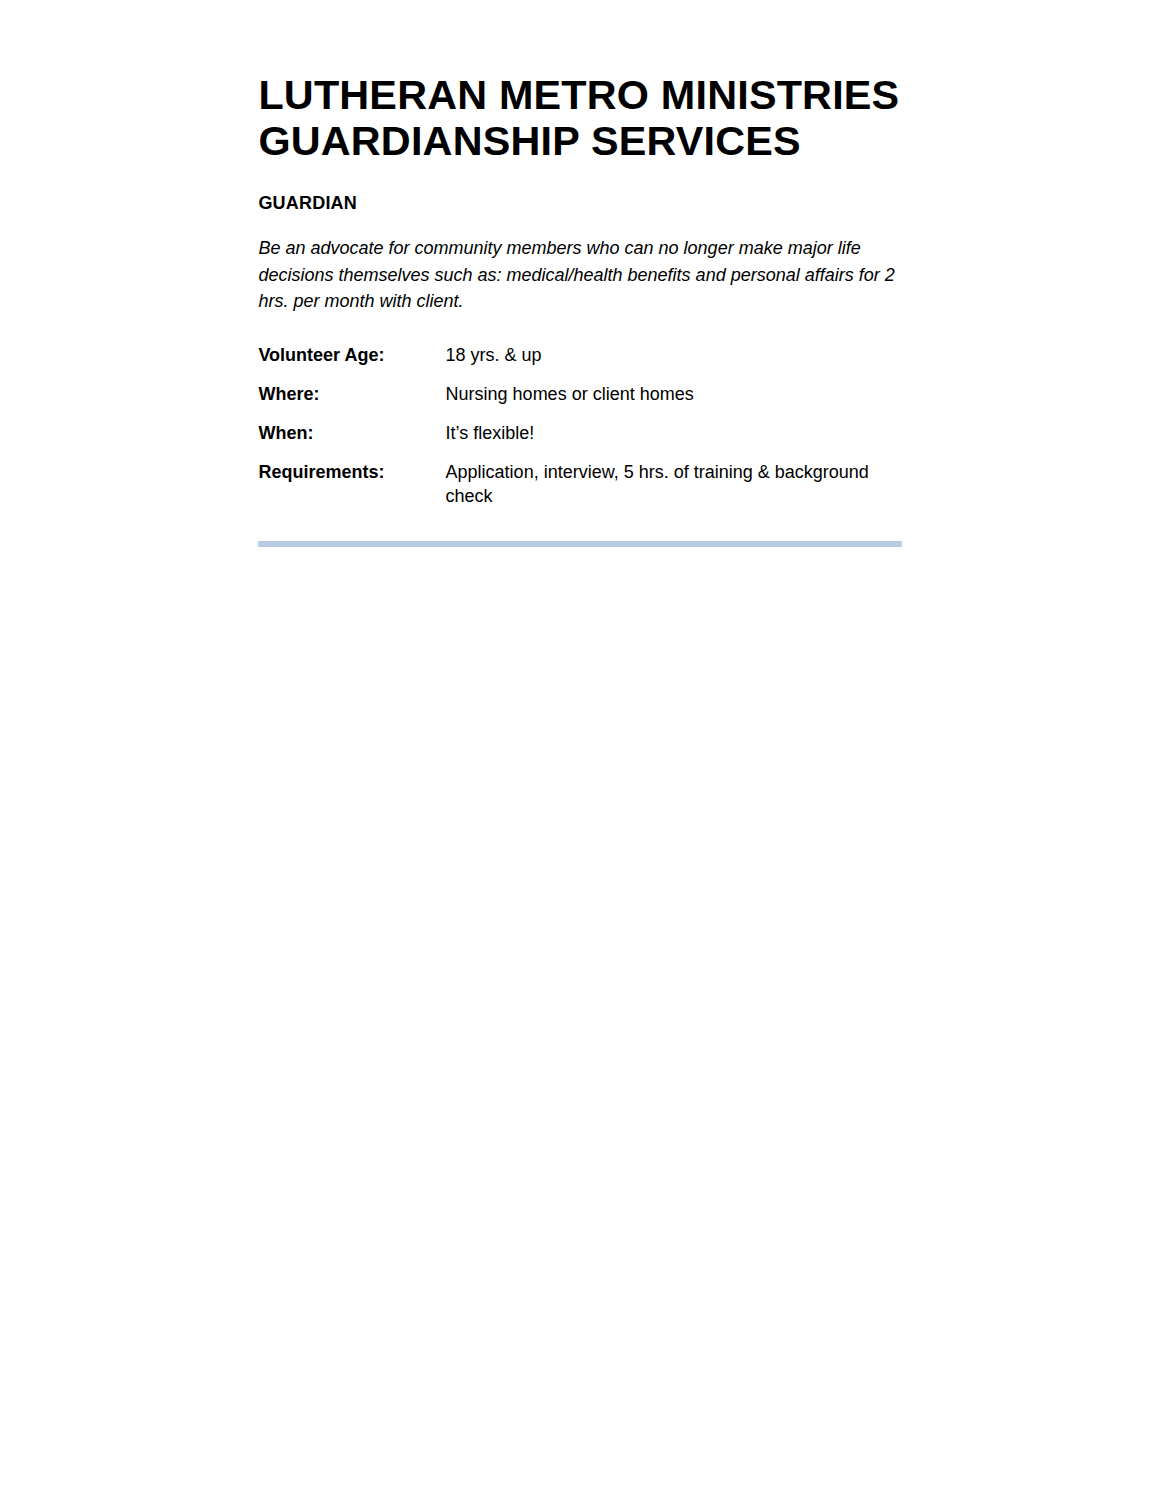LUTHERAN METRO MINISTRIES GUARDIANSHIP SERVICES
GUARDIAN
Be an advocate for community members who can no longer make major life decisions themselves such as: medical/health benefits and personal affairs for 2 hrs. per month with client.
| Volunteer Age: | 18 yrs. & up |
| Where: | Nursing homes or client homes |
| When: | It’s flexible! |
| Requirements: | Application, interview, 5 hrs. of training & background check |